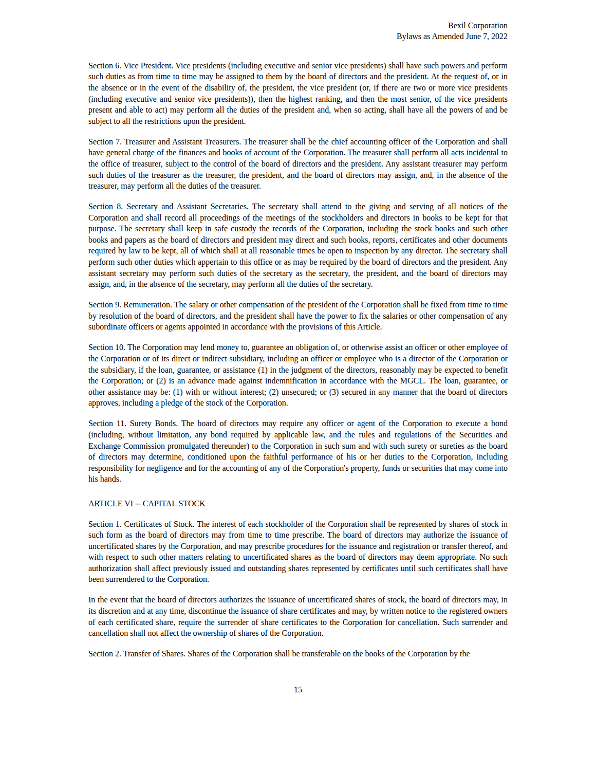Bexil Corporation Bylaws as Amended June 7, 2022
Section 6. Vice President. Vice presidents (including executive and senior vice presidents) shall have such powers and perform such duties as from time to time may be assigned to them by the board of directors and the president. At the request of, or in the absence or in the event of the disability of, the president, the vice president (or, if there are two or more vice presidents (including executive and senior vice presidents)), then the highest ranking, and then the most senior, of the vice presidents present and able to act) may perform all the duties of the president and, when so acting, shall have all the powers of and be subject to all the restrictions upon the president.
Section 7. Treasurer and Assistant Treasurers. The treasurer shall be the chief accounting officer of the Corporation and shall have general charge of the finances and books of account of the Corporation. The treasurer shall perform all acts incidental to the office of treasurer, subject to the control of the board of directors and the president. Any assistant treasurer may perform such duties of the treasurer as the treasurer, the president, and the board of directors may assign, and, in the absence of the treasurer, may perform all the duties of the treasurer.
Section 8. Secretary and Assistant Secretaries. The secretary shall attend to the giving and serving of all notices of the Corporation and shall record all proceedings of the meetings of the stockholders and directors in books to be kept for that purpose. The secretary shall keep in safe custody the records of the Corporation, including the stock books and such other books and papers as the board of directors and president may direct and such books, reports, certificates and other documents required by law to be kept, all of which shall at all reasonable times be open to inspection by any director. The secretary shall perform such other duties which appertain to this office or as may be required by the board of directors and the president. Any assistant secretary may perform such duties of the secretary as the secretary, the president, and the board of directors may assign, and, in the absence of the secretary, may perform all the duties of the secretary.
Section 9. Remuneration. The salary or other compensation of the president of the Corporation shall be fixed from time to time by resolution of the board of directors, and the president shall have the power to fix the salaries or other compensation of any subordinate officers or agents appointed in accordance with the provisions of this Article.
Section 10. The Corporation may lend money to, guarantee an obligation of, or otherwise assist an officer or other employee of the Corporation or of its direct or indirect subsidiary, including an officer or employee who is a director of the Corporation or the subsidiary, if the loan, guarantee, or assistance (1) in the judgment of the directors, reasonably may be expected to benefit the Corporation; or (2) is an advance made against indemnification in accordance with the MGCL. The loan, guarantee, or other assistance may be: (1) with or without interest; (2) unsecured; or (3) secured in any manner that the board of directors approves, including a pledge of the stock of the Corporation.
Section 11. Surety Bonds. The board of directors may require any officer or agent of the Corporation to execute a bond (including, without limitation, any bond required by applicable law, and the rules and regulations of the Securities and Exchange Commission promulgated thereunder) to the Corporation in such sum and with such surety or sureties as the board of directors may determine, conditioned upon the faithful performance of his or her duties to the Corporation, including responsibility for negligence and for the accounting of any of the Corporation's property, funds or securities that may come into his hands.
ARTICLE VI -- CAPITAL STOCK
Section 1. Certificates of Stock. The interest of each stockholder of the Corporation shall be represented by shares of stock in such form as the board of directors may from time to time prescribe. The board of directors may authorize the issuance of uncertificated shares by the Corporation, and may prescribe procedures for the issuance and registration or transfer thereof, and with respect to such other matters relating to uncertificated shares as the board of directors may deem appropriate. No such authorization shall affect previously issued and outstanding shares represented by certificates until such certificates shall have been surrendered to the Corporation.
In the event that the board of directors authorizes the issuance of uncertificated shares of stock, the board of directors may, in its discretion and at any time, discontinue the issuance of share certificates and may, by written notice to the registered owners of each certificated share, require the surrender of share certificates to the Corporation for cancellation. Such surrender and cancellation shall not affect the ownership of shares of the Corporation.
Section 2. Transfer of Shares. Shares of the Corporation shall be transferable on the books of the Corporation by the
15